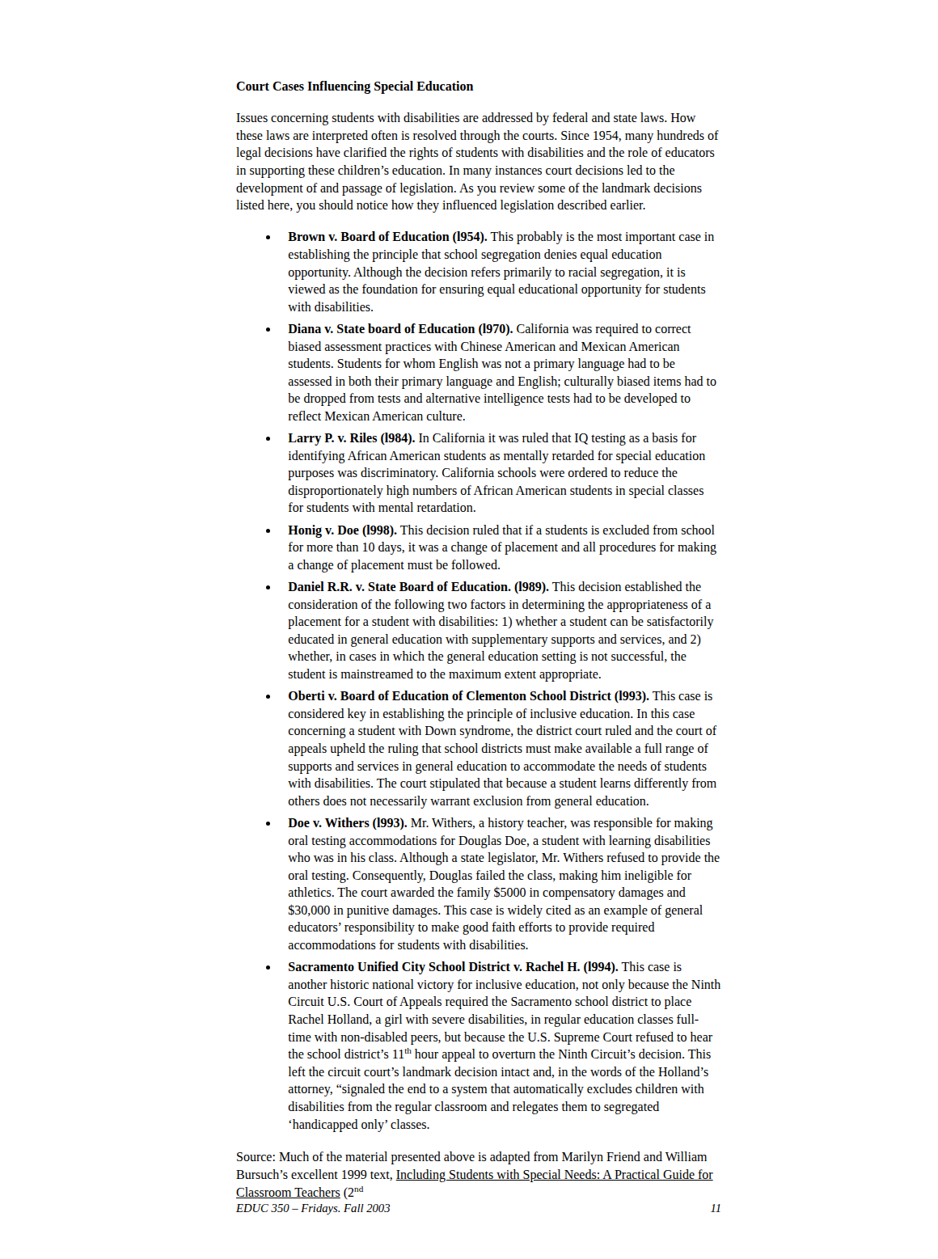Court Cases Influencing Special Education
Issues concerning students with disabilities are addressed by federal and state laws. How these laws are interpreted often is resolved through the courts. Since 1954, many hundreds of legal decisions have clarified the rights of students with disabilities and the role of educators in supporting these children’s education. In many instances court decisions led to the development of and passage of legislation. As you review some of the landmark decisions listed here, you should notice how they influenced legislation described earlier.
Brown v. Board of Education (l954). This probably is the most important case in establishing the principle that school segregation denies equal education opportunity. Although the decision refers primarily to racial segregation, it is viewed as the foundation for ensuring equal educational opportunity for students with disabilities.
Diana v. State board of Education (l970). California was required to correct biased assessment practices with Chinese American and Mexican American students. Students for whom English was not a primary language had to be assessed in both their primary language and English; culturally biased items had to be dropped from tests and alternative intelligence tests had to be developed to reflect Mexican American culture.
Larry P. v. Riles (l984). In California it was ruled that IQ testing as a basis for identifying African American students as mentally retarded for special education purposes was discriminatory. California schools were ordered to reduce the disproportionately high numbers of African American students in special classes for students with mental retardation.
Honig v. Doe (l998). This decision ruled that if a students is excluded from school for more than 10 days, it was a change of placement and all procedures for making a change of placement must be followed.
Daniel R.R. v. State Board of Education. (l989). This decision established the consideration of the following two factors in determining the appropriateness of a placement for a student with disabilities: 1) whether a student can be satisfactorily educated in general education with supplementary supports and services, and 2) whether, in cases in which the general education setting is not successful, the student is mainstreamed to the maximum extent appropriate.
Oberti v. Board of Education of Clementon School District (l993). This case is considered key in establishing the principle of inclusive education. In this case concerning a student with Down syndrome, the district court ruled and the court of appeals upheld the ruling that school districts must make available a full range of supports and services in general education to accommodate the needs of students with disabilities. The court stipulated that because a student learns differently from others does not necessarily warrant exclusion from general education.
Doe v. Withers (l993). Mr. Withers, a history teacher, was responsible for making oral testing accommodations for Douglas Doe, a student with learning disabilities who was in his class. Although a state legislator, Mr. Withers refused to provide the oral testing. Consequently, Douglas failed the class, making him ineligible for athletics. The court awarded the family $5000 in compensatory damages and $30,000 in punitive damages. This case is widely cited as an example of general educators’ responsibility to make good faith efforts to provide required accommodations for students with disabilities.
Sacramento Unified City School District v. Rachel H. (l994). This case is another historic national victory for inclusive education, not only because the Ninth Circuit U.S. Court of Appeals required the Sacramento school district to place Rachel Holland, a girl with severe disabilities, in regular education classes full-time with non-disabled peers, but because the U.S. Supreme Court refused to hear the school district’s 11th hour appeal to overturn the Ninth Circuit’s decision. This left the circuit court’s landmark decision intact and, in the words of the Holland’s attorney, “signaled the end to a system that automatically excludes children with disabilities from the regular classroom and relegates them to segregated ‘handicapped only’ classes.
Source: Much of the material presented above is adapted from Marilyn Friend and William Bursuch’s excellent 1999 text, Including Students with Special Needs: A Practical Guide for Classroom Teachers (2nd
EDUC 350 – Fridays. Fall 2003 11